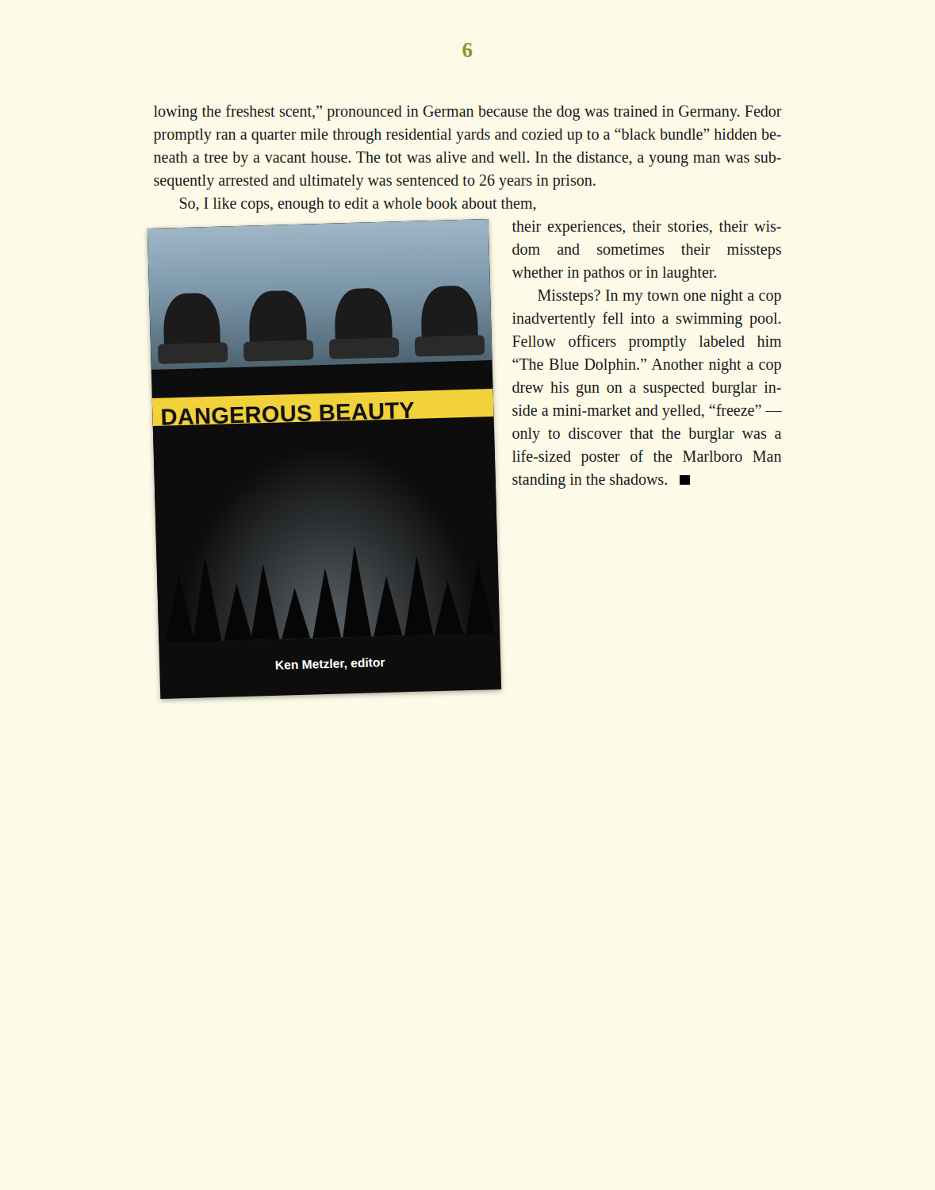6
lowing the freshest scent,” pronounced in German because the dog was trained in Germany. Fedor promptly ran a quarter mile through residential yards and cozied up to a “black bundle” hidden beneath a tree by a vacant house. The tot was alive and well. In the distance, a young man was subsequently arrested and ultimately was sentenced to 26 years in prison.
So, I like cops, enough to edit a whole book about them,
DANGEROUS BEAUTY
150 years of
law enforcement and rescue
in Lane County, Oregon
Ken Metzler, editor
their experiences, their stories, their wisdom and sometimes their missteps whether in pathos or in laughter.
Missteps? In my town one night a cop inadvertently fell into a swimming pool. Fellow officers promptly labeled him “The Blue Dolphin.” Another night a cop drew his gun on a suspected burglar inside a mini-market and yelled, “freeze” — only to discover that the burglar was a life-sized poster of the Marlboro Man standing in the shadows.